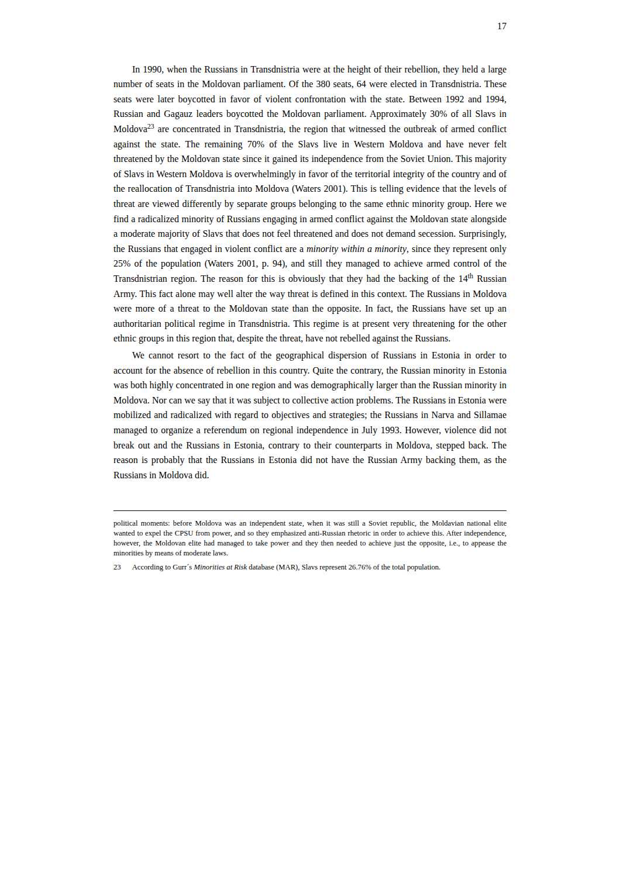17
In 1990, when the Russians in Transdnistria were at the height of their rebellion, they held a large number of seats in the Moldovan parliament. Of the 380 seats, 64 were elected in Transdnistria. These seats were later boycotted in favor of violent confrontation with the state. Between 1992 and 1994, Russian and Gagauz leaders boycotted the Moldovan parliament. Approximately 30% of all Slavs in Moldova23 are concentrated in Transdnistria, the region that witnessed the outbreak of armed conflict against the state. The remaining 70% of the Slavs live in Western Moldova and have never felt threatened by the Moldovan state since it gained its independence from the Soviet Union. This majority of Slavs in Western Moldova is overwhelmingly in favor of the territorial integrity of the country and of the reallocation of Transdnistria into Moldova (Waters 2001). This is telling evidence that the levels of threat are viewed differently by separate groups belonging to the same ethnic minority group. Here we find a radicalized minority of Russians engaging in armed conflict against the Moldovan state alongside a moderate majority of Slavs that does not feel threatened and does not demand secession. Surprisingly, the Russians that engaged in violent conflict are a minority within a minority, since they represent only 25% of the population (Waters 2001, p. 94), and still they managed to achieve armed control of the Transdnistrian region. The reason for this is obviously that they had the backing of the 14th Russian Army. This fact alone may well alter the way threat is defined in this context. The Russians in Moldova were more of a threat to the Moldovan state than the opposite. In fact, the Russians have set up an authoritarian political regime in Transdnistria. This regime is at present very threatening for the other ethnic groups in this region that, despite the threat, have not rebelled against the Russians.
We cannot resort to the fact of the geographical dispersion of Russians in Estonia in order to account for the absence of rebellion in this country. Quite the contrary, the Russian minority in Estonia was both highly concentrated in one region and was demographically larger than the Russian minority in Moldova. Nor can we say that it was subject to collective action problems. The Russians in Estonia were mobilized and radicalized with regard to objectives and strategies; the Russians in Narva and Sillamae managed to organize a referendum on regional independence in July 1993. However, violence did not break out and the Russians in Estonia, contrary to their counterparts in Moldova, stepped back. The reason is probably that the Russians in Estonia did not have the Russian Army backing them, as the Russians in Moldova did.
political moments: before Moldova was an independent state, when it was still a Soviet republic, the Moldavian national elite wanted to expel the CPSU from power, and so they emphasized anti-Russian rhetoric in order to achieve this. After independence, however, the Moldovan elite had managed to take power and they then needed to achieve just the opposite, i.e., to appease the minorities by means of moderate laws.
23
According to Gurr´s Minorities at Risk database (MAR), Slavs represent 26.76% of the total population.